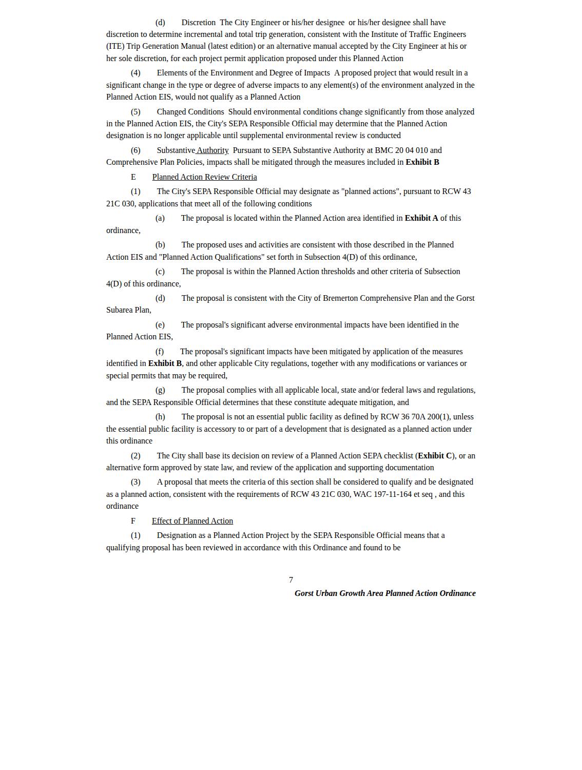(d) Discretion The City Engineer or his/her designee or his/her designee shall have discretion to determine incremental and total trip generation, consistent with the Institute of Traffic Engineers (ITE) Trip Generation Manual (latest edition) or an alternative manual accepted by the City Engineer at his or her sole discretion, for each project permit application proposed under this Planned Action
(4) Elements of the Environment and Degree of Impacts A proposed project that would result in a significant change in the type or degree of adverse impacts to any element(s) of the environment analyzed in the Planned Action EIS, would not qualify as a Planned Action
(5) Changed Conditions Should environmental conditions change significantly from those analyzed in the Planned Action EIS, the City's SEPA Responsible Official may determine that the Planned Action designation is no longer applicable until supplemental environmental review is conducted
(6) Substantive Authority Pursuant to SEPA Substantive Authority at BMC 20 04 010 and Comprehensive Plan Policies, impacts shall be mitigated through the measures included in Exhibit B
E Planned Action Review Criteria
(1) The City's SEPA Responsible Official may designate as "planned actions", pursuant to RCW 43 21C 030, applications that meet all of the following conditions
(a) The proposal is located within the Planned Action area identified in Exhibit A of this ordinance,
(b) The proposed uses and activities are consistent with those described in the Planned Action EIS and "Planned Action Qualifications" set forth in Subsection 4(D) of this ordinance,
(c) The proposal is within the Planned Action thresholds and other criteria of Subsection 4(D) of this ordinance,
(d) The proposal is consistent with the City of Bremerton Comprehensive Plan and the Gorst Subarea Plan,
(e) The proposal's significant adverse environmental impacts have been identified in the Planned Action EIS,
(f) The proposal's significant impacts have been mitigated by application of the measures identified in Exhibit B, and other applicable City regulations, together with any modifications or variances or special permits that may be required,
(g) The proposal complies with all applicable local, state and/or federal laws and regulations, and the SEPA Responsible Official determines that these constitute adequate mitigation, and
(h) The proposal is not an essential public facility as defined by RCW 36 70A 200(1), unless the essential public facility is accessory to or part of a development that is designated as a planned action under this ordinance
(2) The City shall base its decision on review of a Planned Action SEPA checklist (Exhibit C), or an alternative form approved by state law, and review of the application and supporting documentation
(3) A proposal that meets the criteria of this section shall be considered to qualify and be designated as a planned action, consistent with the requirements of RCW 43 21C 030, WAC 197-11-164 et seq , and this ordinance
F Effect of Planned Action
(1) Designation as a Planned Action Project by the SEPA Responsible Official means that a qualifying proposal has been reviewed in accordance with this Ordinance and found to be
7
Gorst Urban Growth Area Planned Action Ordinance